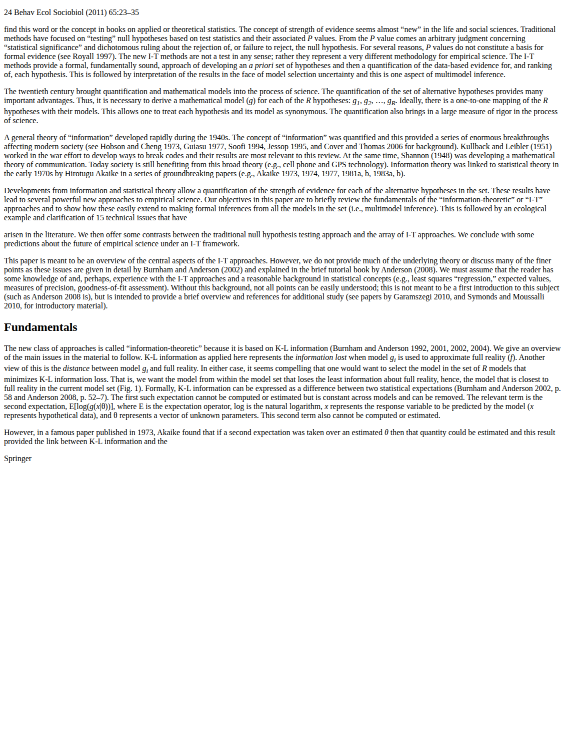24 Behav Ecol Sociobiol (2011) 65:23–35
find this word or the concept in books on applied or theoretical statistics. The concept of strength of evidence seems almost “new” in the life and social sciences. Traditional methods have focused on “testing” null hypotheses based on test statistics and their associated P values. From the P value comes an arbitrary judgment concerning “statistical significance” and dichotomous ruling about the rejection of, or failure to reject, the null hypothesis. For several reasons, P values do not constitute a basis for formal evidence (see Royall 1997). The new I-T methods are not a test in any sense; rather they represent a very different methodology for empirical science. The I-T methods provide a formal, fundamentally sound, approach of developing an a priori set of hypotheses and then a quantification of the data-based evidence for, and ranking of, each hypothesis. This is followed by interpretation of the results in the face of model selection uncertainty and this is one aspect of multimodel inference.
The twentieth century brought quantification and mathematical models into the process of science. The quantification of the set of alternative hypotheses provides many important advantages. Thus, it is necessary to derive a mathematical model (g) for each of the R hypotheses: g1, g2, …, gR. Ideally, there is a one-to-one mapping of the R hypotheses with their models. This allows one to treat each hypothesis and its model as synonymous. The quantification also brings in a large measure of rigor in the process of science.
A general theory of “information” developed rapidly during the 1940s. The concept of “information” was quantified and this provided a series of enormous breakthroughs affecting modern society (see Hobson and Cheng 1973, Guiasu 1977, Soofi 1994, Jessop 1995, and Cover and Thomas 2006 for background). Kullback and Leibler (1951) worked in the war effort to develop ways to break codes and their results are most relevant to this review. At the same time, Shannon (1948) was developing a mathematical theory of communication. Today society is still benefiting from this broad theory (e.g., cell phone and GPS technology). Information theory was linked to statistical theory in the early 1970s by Hirotugu Akaike in a series of groundbreaking papers (e.g., Akaike 1973, 1974, 1977, 1981a, b, 1983a, b).
Developments from information and statistical theory allow a quantification of the strength of evidence for each of the alternative hypotheses in the set. These results have lead to several powerful new approaches to empirical science. Our objectives in this paper are to briefly review the fundamentals of the “information-theoretic” or “I-T” approaches and to show how these easily extend to making formal inferences from all the models in the set (i.e., multimodel inference). This is followed by an ecological example and clarification of 15 technical issues that have
arisen in the literature. We then offer some contrasts between the traditional null hypothesis testing approach and the array of I-T approaches. We conclude with some predictions about the future of empirical science under an I-T framework.
This paper is meant to be an overview of the central aspects of the I-T approaches. However, we do not provide much of the underlying theory or discuss many of the finer points as these issues are given in detail by Burnham and Anderson (2002) and explained in the brief tutorial book by Anderson (2008). We must assume that the reader has some knowledge of and, perhaps, experience with the I-T approaches and a reasonable background in statistical concepts (e.g., least squares “regression,” expected values, measures of precision, goodness-of-fit assessment). Without this background, not all points can be easily understood; this is not meant to be a first introduction to this subject (such as Anderson 2008 is), but is intended to provide a brief overview and references for additional study (see papers by Garamszegi 2010, and Symonds and Moussalli 2010, for introductory material).
Fundamentals
The new class of approaches is called “information-theoretic” because it is based on K-L information (Burnham and Anderson 1992, 2001, 2002, 2004). We give an overview of the main issues in the material to follow. K-L information as applied here represents the information lost when model gi is used to approximate full reality (f). Another view of this is the distance between model gi and full reality. In either case, it seems compelling that one would want to select the model in the set of R models that minimizes K-L information loss. That is, we want the model from within the model set that loses the least information about full reality, hence, the model that is closest to full reality in the current model set (Fig. 1). Formally, K-L information can be expressed as a difference between two statistical expectations (Burnham and Anderson 2002, p. 58 and Anderson 2008, p. 52–7). The first such expectation cannot be computed or estimated but is constant across models and can be removed. The relevant term is the second expectation, E[log(g(x|θ))], where E is the expectation operator, log is the natural logarithm, x represents the response variable to be predicted by the model (x represents hypothetical data), and θ represents a vector of unknown parameters. This second term also cannot be computed or estimated.
However, in a famous paper published in 1973, Akaike found that if a second expectation was taken over an estimated θ then that quantity could be estimated and this result provided the link between K-L information and the
Springer